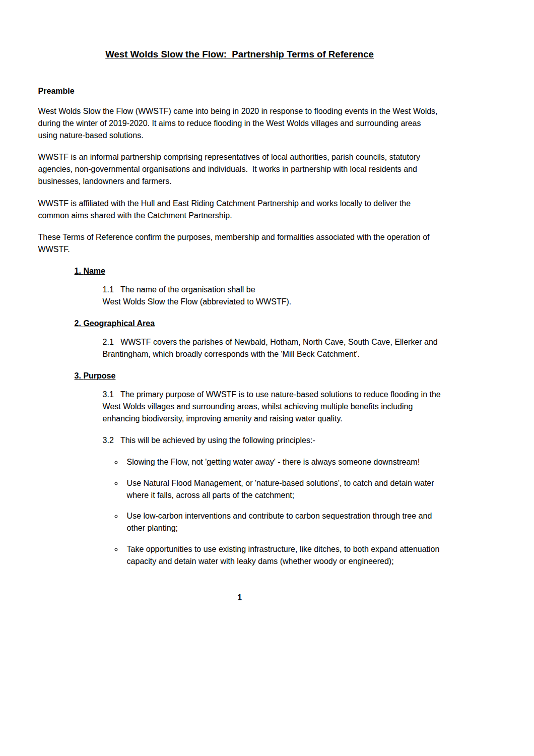West Wolds Slow the Flow: Partnership Terms of Reference
Preamble
West Wolds Slow the Flow (WWSTF) came into being in 2020 in response to flooding events in the West Wolds, during the winter of 2019-2020. It aims to reduce flooding in the West Wolds villages and surrounding areas using nature-based solutions.
WWSTF is an informal partnership comprising representatives of local authorities, parish councils, statutory agencies, non-governmental organisations and individuals. It works in partnership with local residents and businesses, landowners and farmers.
WWSTF is affiliated with the Hull and East Riding Catchment Partnership and works locally to deliver the common aims shared with the Catchment Partnership.
These Terms of Reference confirm the purposes, membership and formalities associated with the operation of WWSTF.
Name
1.1 The name of the organisation shall be
West Wolds Slow the Flow (abbreviated to WWSTF).
Geographical Area
2.1 WWSTF covers the parishes of Newbald, Hotham, North Cave, South Cave, Ellerker and Brantingham, which broadly corresponds with the 'Mill Beck Catchment'.
Purpose
3.1 The primary purpose of WWSTF is to use nature-based solutions to reduce flooding in the West Wolds villages and surrounding areas, whilst achieving multiple benefits including enhancing biodiversity, improving amenity and raising water quality.
3.2 This will be achieved by using the following principles:-
Slowing the Flow, not 'getting water away' - there is always someone downstream!
Use Natural Flood Management, or 'nature-based solutions', to catch and detain water where it falls, across all parts of the catchment;
Use low-carbon interventions and contribute to carbon sequestration through tree and other planting;
Take opportunities to use existing infrastructure, like ditches, to both expand attenuation capacity and detain water with leaky dams (whether woody or engineered);
1